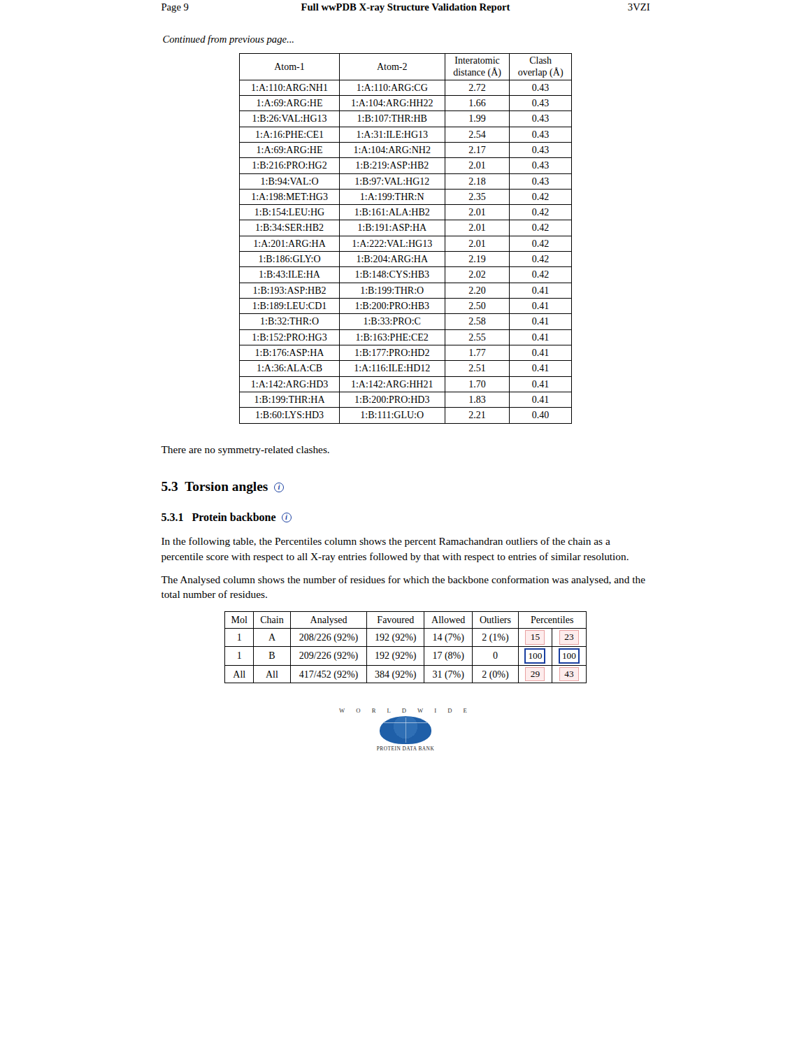Page 9
Full wwPDB X-ray Structure Validation Report
3VZI
Continued from previous page...
| Atom-1 | Atom-2 | Interatomic distance (Å) | Clash overlap (Å) |
| --- | --- | --- | --- |
| 1:A:110:ARG:NH1 | 1:A:110:ARG:CG | 2.72 | 0.43 |
| 1:A:69:ARG:HE | 1:A:104:ARG:HH22 | 1.66 | 0.43 |
| 1:B:26:VAL:HG13 | 1:B:107:THR:HB | 1.99 | 0.43 |
| 1:A:16:PHE:CE1 | 1:A:31:ILE:HG13 | 2.54 | 0.43 |
| 1:A:69:ARG:HE | 1:A:104:ARG:NH2 | 2.17 | 0.43 |
| 1:B:216:PRO:HG2 | 1:B:219:ASP:HB2 | 2.01 | 0.43 |
| 1:B:94:VAL:O | 1:B:97:VAL:HG12 | 2.18 | 0.43 |
| 1:A:198:MET:HG3 | 1:A:199:THR:N | 2.35 | 0.42 |
| 1:B:154:LEU:HG | 1:B:161:ALA:HB2 | 2.01 | 0.42 |
| 1:B:34:SER:HB2 | 1:B:191:ASP:HA | 2.01 | 0.42 |
| 1:A:201:ARG:HA | 1:A:222:VAL:HG13 | 2.01 | 0.42 |
| 1:B:186:GLY:O | 1:B:204:ARG:HA | 2.19 | 0.42 |
| 1:B:43:ILE:HA | 1:B:148:CYS:HB3 | 2.02 | 0.42 |
| 1:B:193:ASP:HB2 | 1:B:199:THR:O | 2.20 | 0.41 |
| 1:B:189:LEU:CD1 | 1:B:200:PRO:HB3 | 2.50 | 0.41 |
| 1:B:32:THR:O | 1:B:33:PRO:C | 2.58 | 0.41 |
| 1:B:152:PRO:HG3 | 1:B:163:PHE:CE2 | 2.55 | 0.41 |
| 1:B:176:ASP:HA | 1:B:177:PRO:HD2 | 1.77 | 0.41 |
| 1:A:36:ALA:CB | 1:A:116:ILE:HD12 | 2.51 | 0.41 |
| 1:A:142:ARG:HD3 | 1:A:142:ARG:HH21 | 1.70 | 0.41 |
| 1:B:199:THR:HA | 1:B:200:PRO:HD3 | 1.83 | 0.41 |
| 1:B:60:LYS:HD3 | 1:B:111:GLU:O | 2.21 | 0.40 |
There are no symmetry-related clashes.
5.3 Torsion angles i
5.3.1 Protein backbone i
In the following table, the Percentiles column shows the percent Ramachandran outliers of the chain as a percentile score with respect to all X-ray entries followed by that with respect to entries of similar resolution.
The Analysed column shows the number of residues for which the backbone conformation was analysed, and the total number of residues.
| Mol | Chain | Analysed | Favoured | Allowed | Outliers | Percentiles |
| --- | --- | --- | --- | --- | --- | --- |
| 1 | A | 208/226 (92%) | 192 (92%) | 14 (7%) | 2 (1%) | 15 | 23 |
| 1 | B | 209/226 (92%) | 192 (92%) | 17 (8%) | 0 | 100 | 100 |
| All | All | 417/452 (92%) | 384 (92%) | 31 (7%) | 2 (0%) | 29 | 43 |
W O R L D W I D E
PROTEIN DATA BANK